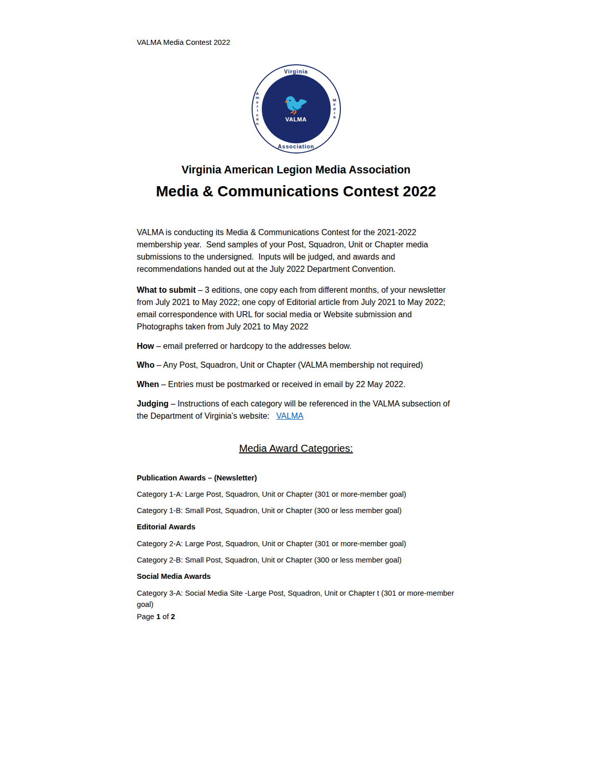VALMA Media Contest 2022
Virginia
A
m
e
r
i
c
a
n
M
e
d
i
a
Association
🐦
VALMA
Virginia American Legion Media Association
Media & Communications Contest 2022
VALMA is conducting its Media & Communications Contest for the 2021-2022 membership year. Send samples of your Post, Squadron, Unit or Chapter media submissions to the undersigned. Inputs will be judged, and awards and recommendations handed out at the July 2022 Department Convention.
What to submit – 3 editions, one copy each from different months, of your newsletter from July 2021 to May 2022; one copy of Editorial article from July 2021 to May 2022; email correspondence with URL for social media or Website submission and Photographs taken from July 2021 to May 2022
How – email preferred or hardcopy to the addresses below.
Who – Any Post, Squadron, Unit or Chapter (VALMA membership not required)
When – Entries must be postmarked or received in email by 22 May 2022.
Judging – Instructions of each category will be referenced in the VALMA subsection of the Department of Virginia’s website: VALMA
Media Award Categories:
Publication Awards – (Newsletter)
Category 1-A: Large Post, Squadron, Unit or Chapter (301 or more-member goal)
Category 1-B: Small Post, Squadron, Unit or Chapter (300 or less member goal)
Editorial Awards
Category 2-A: Large Post, Squadron, Unit or Chapter (301 or more-member goal)
Category 2-B: Small Post, Squadron, Unit or Chapter (300 or less member goal)
Social Media Awards
Category 3-A: Social Media Site -Large Post, Squadron, Unit or Chapter t (301 or more-member goal)
Page 1 of 2